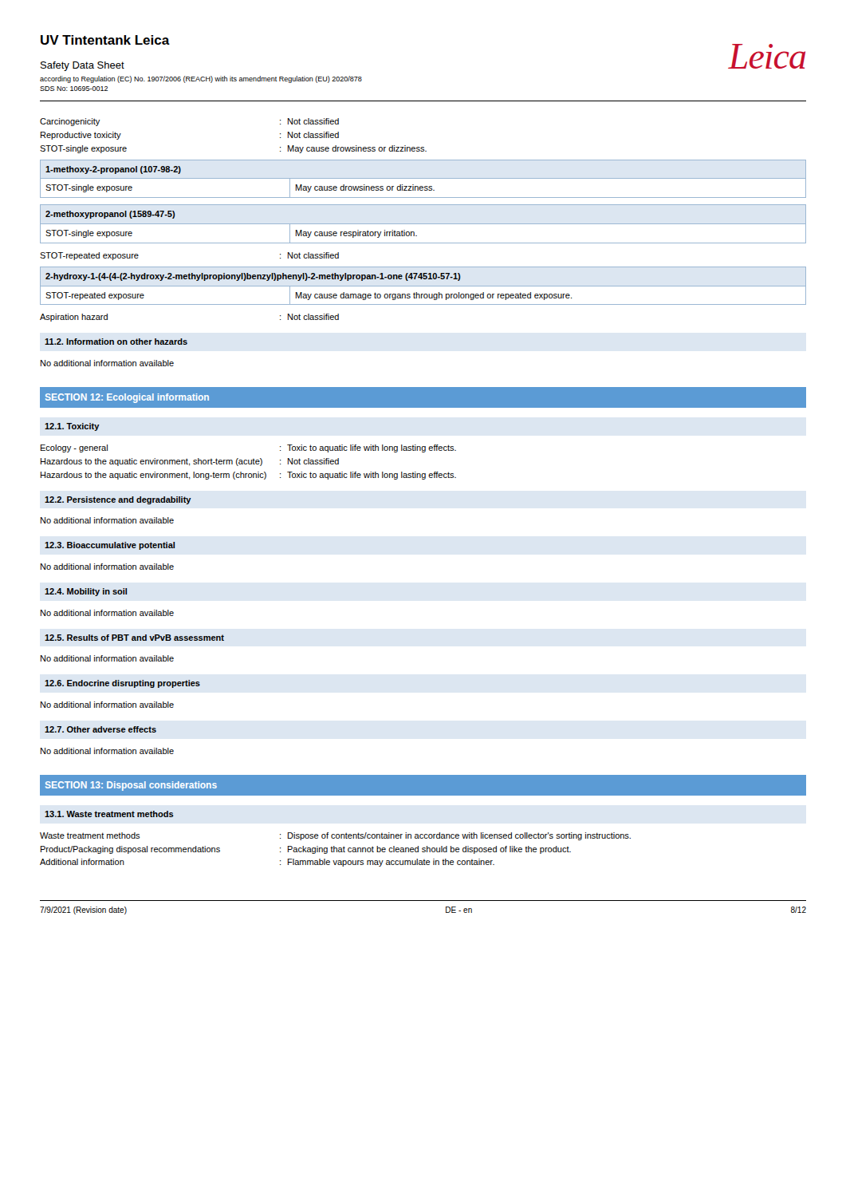Leica
UV Tintentank Leica
Safety Data Sheet
according to Regulation (EC) No. 1907/2006 (REACH) with its amendment Regulation (EU) 2020/878
SDS No: 10695-0012
Carcinogenicity
:
Not classified
Reproductive toxicity
:
Not classified
STOT-single exposure
:
May cause drowsiness or dizziness.
| 1-methoxy-2-propanol (107-98-2) |
| STOT-single exposure | May cause drowsiness or dizziness. |
| 2-methoxypropanol (1589-47-5) |
| STOT-single exposure | May cause respiratory irritation. |
STOT-repeated exposure
:
Not classified
| 2-hydroxy-1-(4-(4-(2-hydroxy-2-methylpropionyl)benzyl)phenyl)-2-methylpropan-1-one (474510-57-1) |
| STOT-repeated exposure | May cause damage to organs through prolonged or repeated exposure. |
Aspiration hazard
:
Not classified
11.2. Information on other hazards
No additional information available
SECTION 12: Ecological information
12.1. Toxicity
Ecology - general
:
Toxic to aquatic life with long lasting effects.
Hazardous to the aquatic environment, short-term (acute)
:
Not classified
Hazardous to the aquatic environment, long-term (chronic)
:
Toxic to aquatic life with long lasting effects.
12.2. Persistence and degradability
No additional information available
12.3. Bioaccumulative potential
No additional information available
12.4. Mobility in soil
No additional information available
12.5. Results of PBT and vPvB assessment
No additional information available
12.6. Endocrine disrupting properties
No additional information available
12.7. Other adverse effects
No additional information available
SECTION 13: Disposal considerations
13.1. Waste treatment methods
Waste treatment methods
:
Dispose of contents/container in accordance with licensed collector's sorting instructions.
Product/Packaging disposal recommendations
:
Packaging that cannot be cleaned should be disposed of like the product.
Additional information
:
Flammable vapours may accumulate in the container.
7/9/2021 (Revision date)
DE - en
8/12